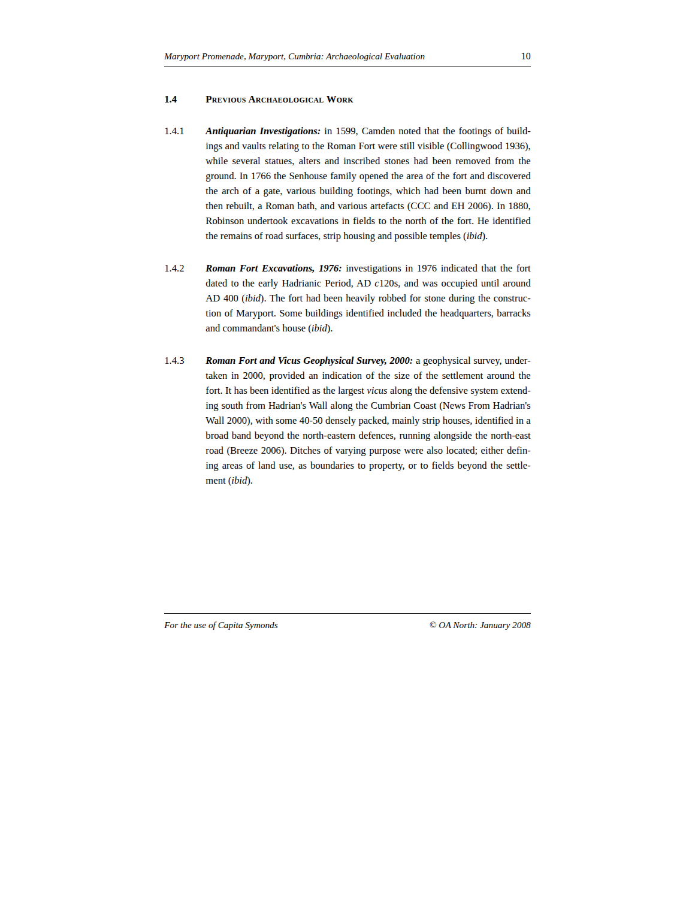Maryport Promenade, Maryport, Cumbria: Archaeological Evaluation 10
1.4 Previous Archaeological Work
1.4.1 Antiquarian Investigations: in 1599, Camden noted that the footings of buildings and vaults relating to the Roman Fort were still visible (Collingwood 1936), while several statues, alters and inscribed stones had been removed from the ground. In 1766 the Senhouse family opened the area of the fort and discovered the arch of a gate, various building footings, which had been burnt down and then rebuilt, a Roman bath, and various artefacts (CCC and EH 2006). In 1880, Robinson undertook excavations in fields to the north of the fort. He identified the remains of road surfaces, strip housing and possible temples (ibid).
1.4.2 Roman Fort Excavations, 1976: investigations in 1976 indicated that the fort dated to the early Hadrianic Period, AD c120s, and was occupied until around AD 400 (ibid). The fort had been heavily robbed for stone during the construction of Maryport. Some buildings identified included the headquarters, barracks and commandant's house (ibid).
1.4.3 Roman Fort and Vicus Geophysical Survey, 2000: a geophysical survey, undertaken in 2000, provided an indication of the size of the settlement around the fort. It has been identified as the largest vicus along the defensive system extending south from Hadrian's Wall along the Cumbrian Coast (News From Hadrian's Wall 2000), with some 40-50 densely packed, mainly strip houses, identified in a broad band beyond the north-eastern defences, running alongside the north-east road (Breeze 2006). Ditches of varying purpose were also located; either defining areas of land use, as boundaries to property, or to fields beyond the settlement (ibid).
For the use of Capita Symonds © OA North: January 2008